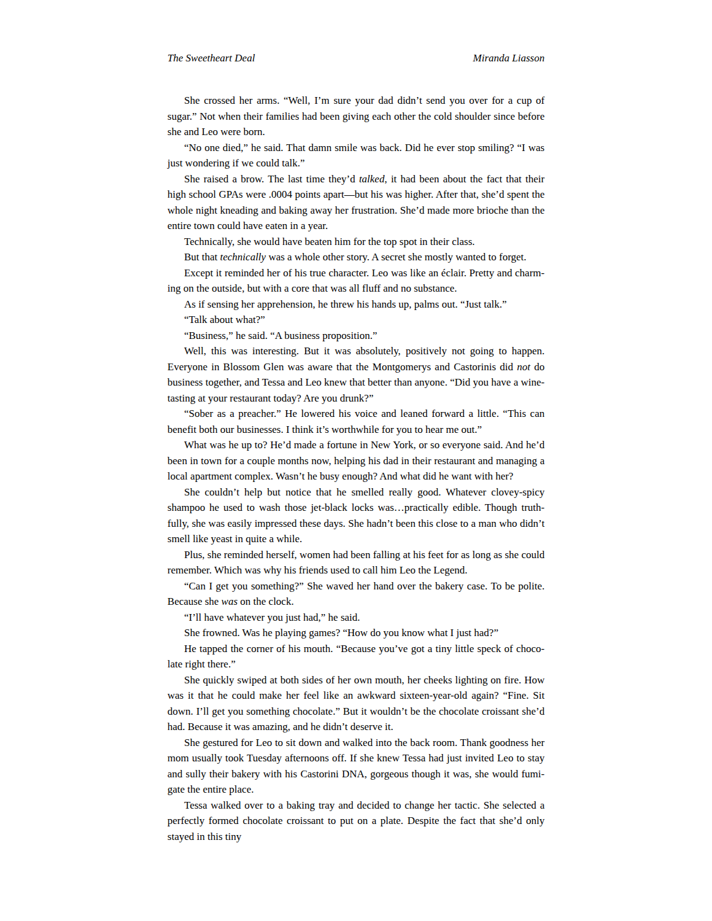The Sweetheart Deal Miranda Liasson
She crossed her arms. “Well, I’m sure your dad didn’t send you over for a cup of sugar.” Not when their families had been giving each other the cold shoulder since before she and Leo were born.
“No one died,” he said. That damn smile was back. Did he ever stop smiling? “I was just wondering if we could talk.”
She raised a brow. The last time they’d talked, it had been about the fact that their high school GPAs were .0004 points apart—but his was higher. After that, she’d spent the whole night kneading and baking away her frustration. She’d made more brioche than the entire town could have eaten in a year.
Technically, she would have beaten him for the top spot in their class.
But that technically was a whole other story. A secret she mostly wanted to forget.
Except it reminded her of his true character. Leo was like an éclair. Pretty and charming on the outside, but with a core that was all fluff and no substance.
As if sensing her apprehension, he threw his hands up, palms out. “Just talk.”
“Talk about what?”
“Business,” he said. “A business proposition.”
Well, this was interesting. But it was absolutely, positively not going to happen. Everyone in Blossom Glen was aware that the Montgomerys and Castorinis did not do business together, and Tessa and Leo knew that better than anyone. “Did you have a wine-tasting at your restaurant today? Are you drunk?”
“Sober as a preacher.” He lowered his voice and leaned forward a little. “This can benefit both our businesses. I think it’s worthwhile for you to hear me out.”
What was he up to? He’d made a fortune in New York, or so everyone said. And he’d been in town for a couple months now, helping his dad in their restaurant and managing a local apartment complex. Wasn’t he busy enough? And what did he want with her?
She couldn’t help but notice that he smelled really good. Whatever clovey-spicy shampoo he used to wash those jet-black locks was…practically edible. Though truthfully, she was easily impressed these days. She hadn’t been this close to a man who didn’t smell like yeast in quite a while.
Plus, she reminded herself, women had been falling at his feet for as long as she could remember. Which was why his friends used to call him Leo the Legend.
“Can I get you something?” She waved her hand over the bakery case. To be polite. Because she was on the clock.
“I’ll have whatever you just had,” he said.
She frowned. Was he playing games? “How do you know what I just had?”
He tapped the corner of his mouth. “Because you’ve got a tiny little speck of chocolate right there.”
She quickly swiped at both sides of her own mouth, her cheeks lighting on fire. How was it that he could make her feel like an awkward sixteen-year-old again? “Fine. Sit down. I’ll get you something chocolate.” But it wouldn’t be the chocolate croissant she’d had. Because it was amazing, and he didn’t deserve it.
She gestured for Leo to sit down and walked into the back room. Thank goodness her mom usually took Tuesday afternoons off. If she knew Tessa had just invited Leo to stay and sully their bakery with his Castorini DNA, gorgeous though it was, she would fumigate the entire place.
Tessa walked over to a baking tray and decided to change her tactic. She selected a perfectly formed chocolate croissant to put on a plate. Despite the fact that she’d only stayed in this tiny